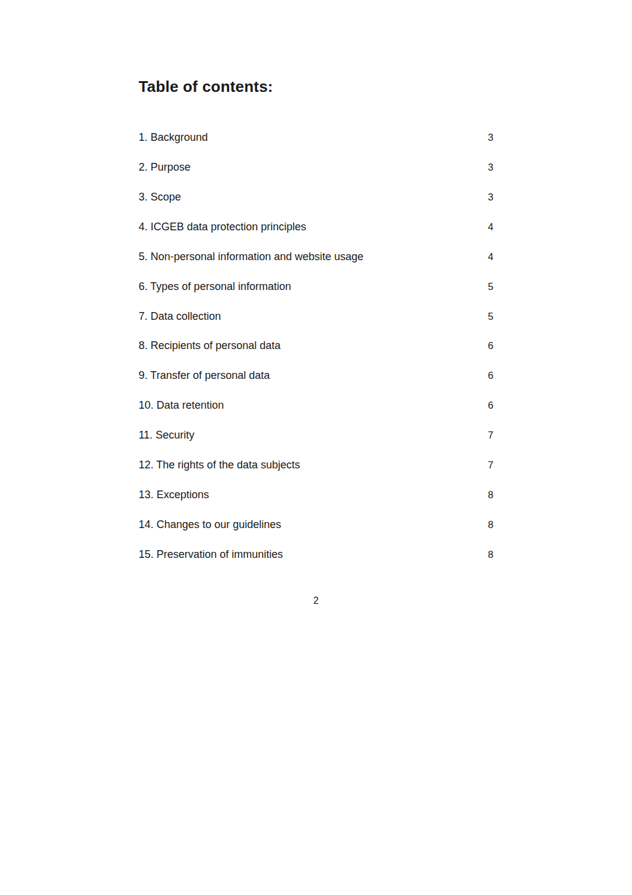Table of contents:
1. Background 3
2. Purpose 3
3. Scope 3
4. ICGEB data protection principles 4
5. Non-personal information and website usage 4
6. Types of personal information 5
7. Data collection 5
8. Recipients of personal data 6
9. Transfer of personal data 6
10. Data retention 6
11. Security 7
12. The rights of the data subjects 7
13. Exceptions 8
14. Changes to our guidelines 8
15. Preservation of immunities 8
2